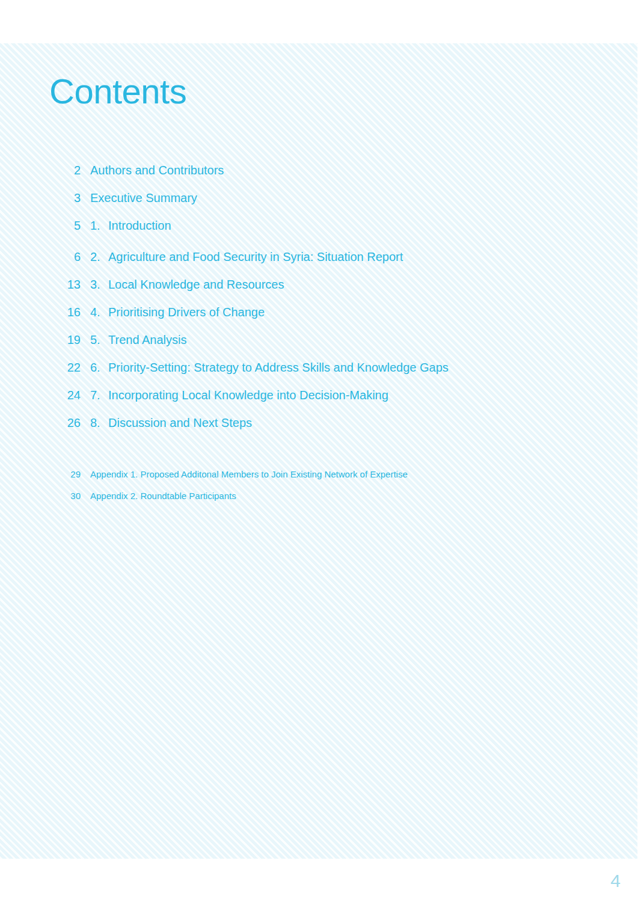Contents
2 Authors and Contributors
3 Executive Summary
5 1. Introduction
6 2. Agriculture and Food Security in Syria: Situation Report
13 3. Local Knowledge and Resources
16 4. Prioritising Drivers of Change
19 5. Trend Analysis
22 6. Priority-Setting: Strategy to Address Skills and Knowledge Gaps
24 7. Incorporating Local Knowledge into Decision-Making
26 8. Discussion and Next Steps
29 Appendix 1. Proposed Additonal Members to Join Existing Network of Expertise
30 Appendix 2. Roundtable Participants
4